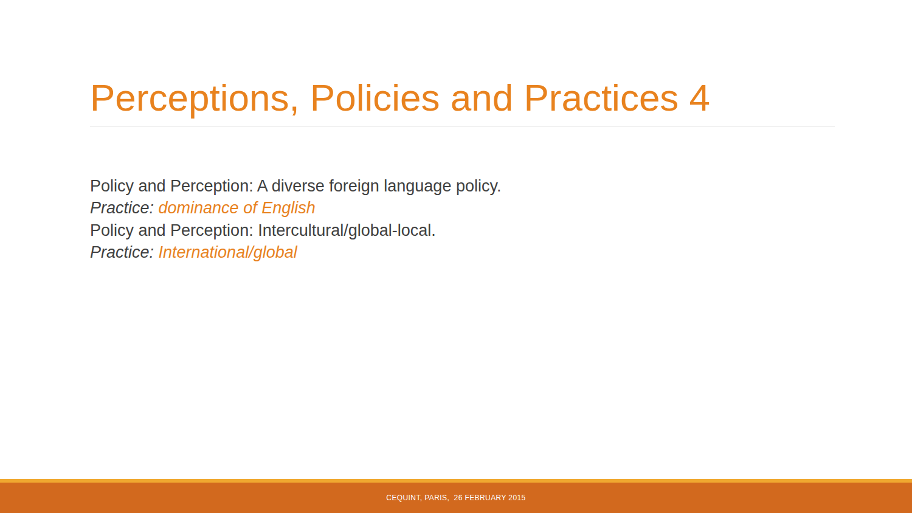Perceptions, Policies and Practices 4
Policy and Perception: A diverse foreign language policy.
Practice: dominance of English
Policy and Perception: Intercultural/global-local.
Practice: International/global
CEQUINT, Paris, 26 February 2015